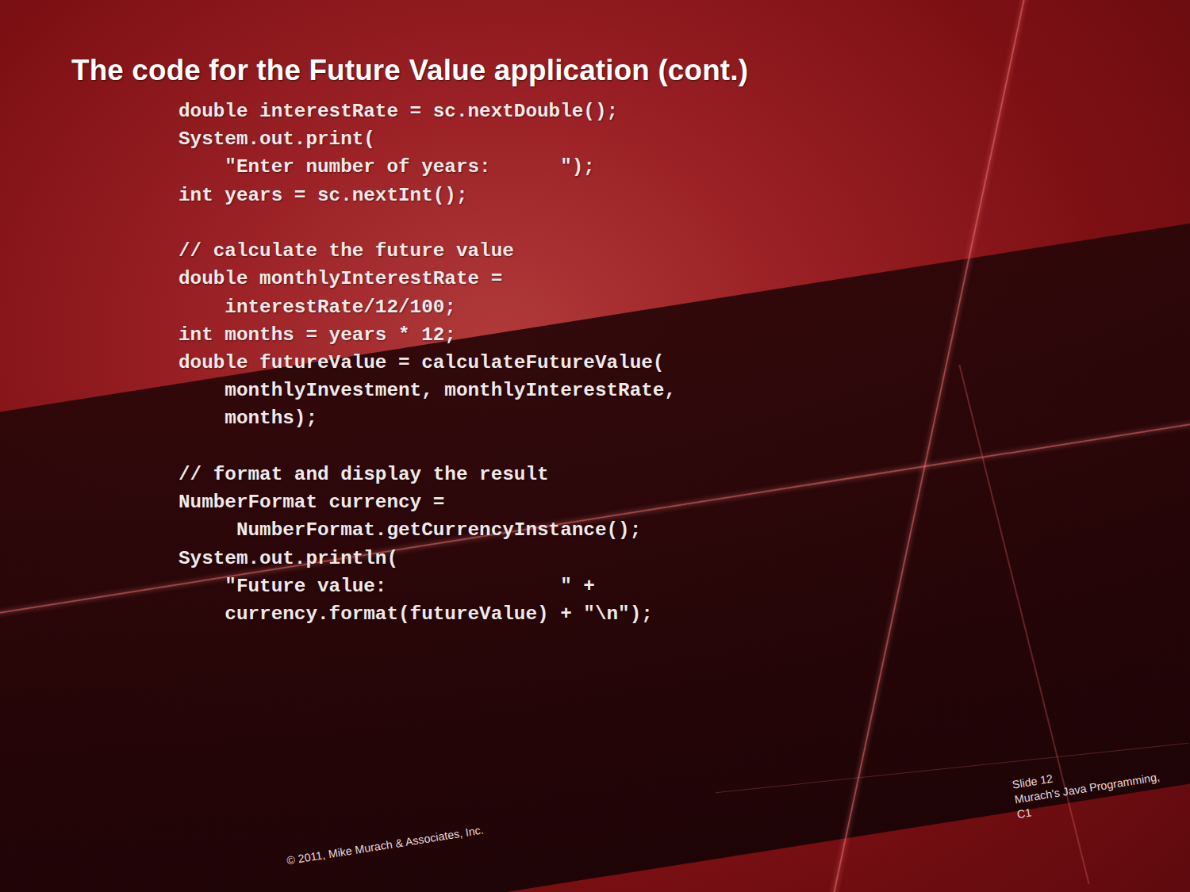The code for the Future Value application (cont.)
double interestRate = sc.nextDouble();
System.out.print(
    "Enter number of years:      ");
int years = sc.nextInt();

// calculate the future value
double monthlyInterestRate =
    interestRate/12/100;
int months = years * 12;
double futureValue = calculateFutureValue(
    monthlyInvestment, monthlyInterestRate,
    months);

// format and display the result
NumberFormat currency =
     NumberFormat.getCurrencyInstance();
System.out.println(
    "Future value:               " +
    currency.format(futureValue) + "\n");
© 2011, Mike Murach & Associates, Inc.
Slide 12
Murach's Java Programming,
C1